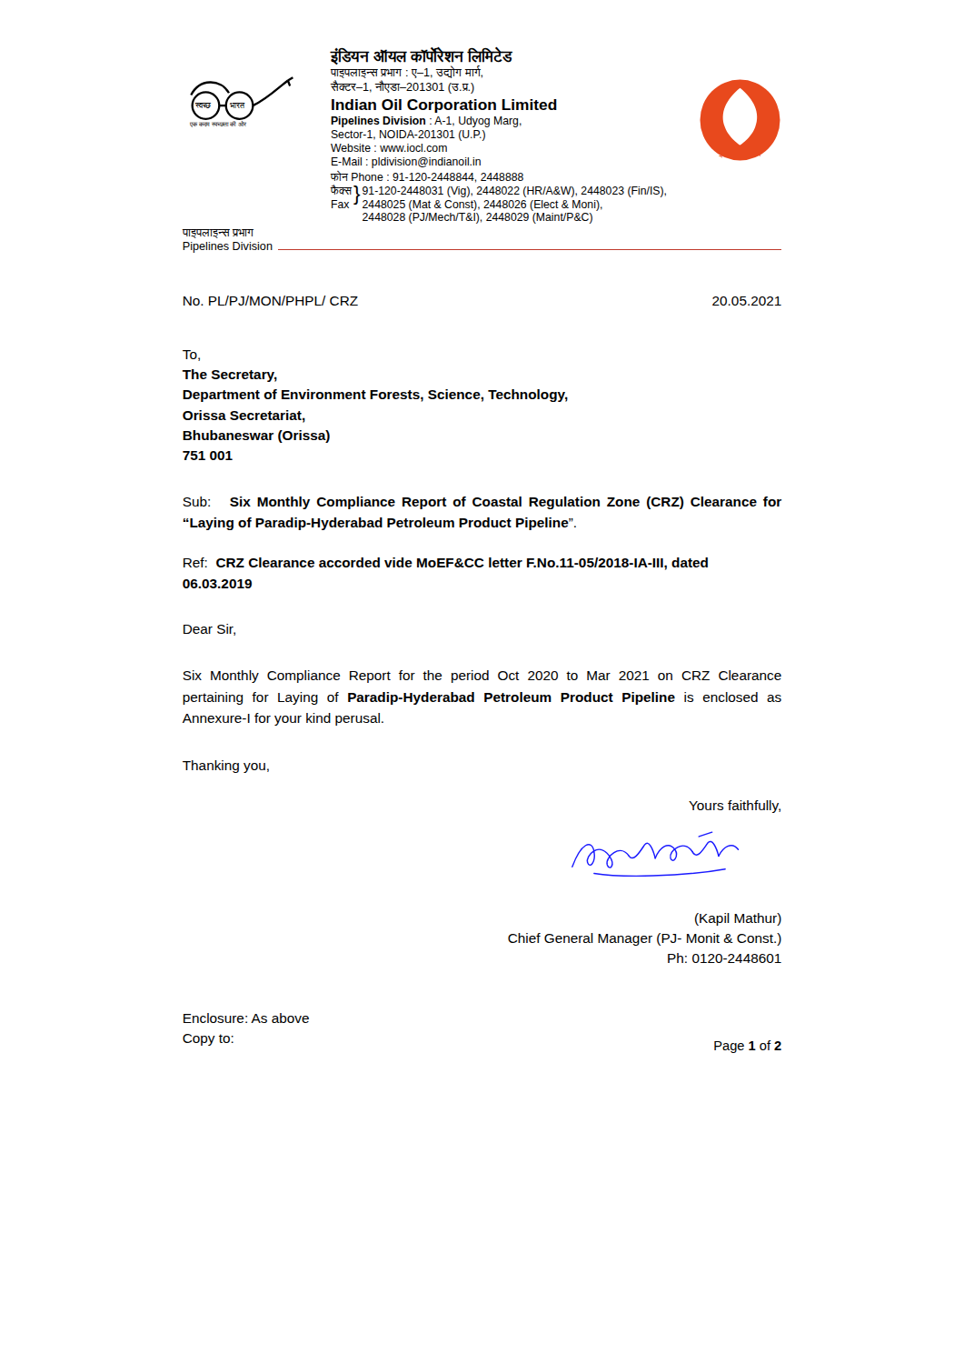इंडियन ऑयल कॉर्पोरेशन लिमिटेड
पाइपलाइन्स प्रभाग : ए–1, उद्योग मार्ग,
सैक्टर–1, नौएडा–201301 (उ.प्र.)
Indian Oil Corporation Limited
Pipelines Division : A-1, Udyog Marg,
Sector-1, NOIDA-201301 (U.P.)
Website : www.iocl.com
E-Mail : pldivision@indianoil.in
फोन Phone : 91-120-2448844, 2448888
फैक्स
Fax
}
91-120-2448031 (Vig), 2448022 (HR/A&W), 2448023 (Fin/IS),
2448025 (Mat & Const), 2448026 (Elect & Moni),
2448028 (PJ/Mech/T&I), 2448029 (Maint/P&C)
पाइपलाइन्स प्रभाग
Pipelines Division
No. PL/PJ/MON/PHPL/ CRZ
20.05.2021
To,
The Secretary,
Department of Environment Forests, Science, Technology,
Orissa Secretariat,
Bhubaneswar (Orissa)
751 001
Sub: Six Monthly Compliance Report of Coastal Regulation Zone (CRZ) Clearance for “Laying of Paradip-Hyderabad Petroleum Product Pipeline”.
Ref: CRZ Clearance accorded vide MoEF&CC letter F.No.11-05/2018-IA-III, dated 06.03.2019
Dear Sir,
Six Monthly Compliance Report for the period Oct 2020 to Mar 2021 on CRZ Clearance pertaining for Laying of Paradip-Hyderabad Petroleum Product Pipeline is enclosed as Annexure-I for your kind perusal.
Thanking you,
Yours faithfully,
(Kapil Mathur)
Chief General Manager (PJ- Monit & Const.)
Ph: 0120-2448601
Enclosure: As above
Copy to:
Page 1 of 2